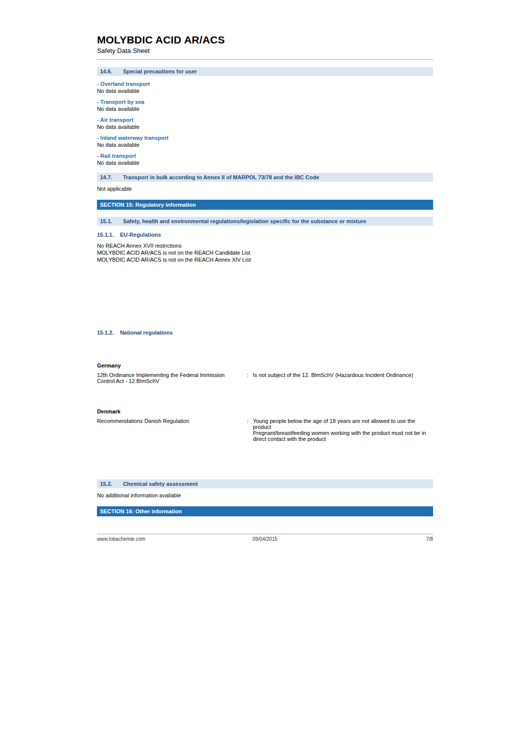MOLYBDIC ACID AR/ACS
Safety Data Sheet
14.6. Special precautions for user
- Overland transport
No data available
- Transport by sea
No data available
- Air transport
No data available
- Inland waterway transport
No data available
- Rail transport
No data available
14.7. Transport in bulk according to Annex II of MARPOL 73/78 and the IBC Code
Not applicable
SECTION 15: Regulatory information
15.1. Safety, health and environmental regulations/legislation specific for the substance or mixture
15.1.1. EU-Regulations
No REACH Annex XVII restrictions
MOLYBDIC ACID AR/ACS is not on the REACH Candidate List
MOLYBDIC ACID AR/ACS is not on the REACH Annex XIV List
15.1.2. National regulations
Germany
| 12th Ordinance Implementing the Federal Immission Control Act - 12.BImSchV | : | Is not subject of the 12. BlmSchV (Hazardous Incident Ordinance) |
Denmark
| Recommendations Danish Regulation | : | Young people below the age of 18 years are not allowed to use the product Pregnant/breastfeeding women working with the product must not be in direct contact with the product |
15.2. Chemical safety assessment
No additional information available
SECTION 16: Other information
www.lobachemie.com
09/04/2015
7/8